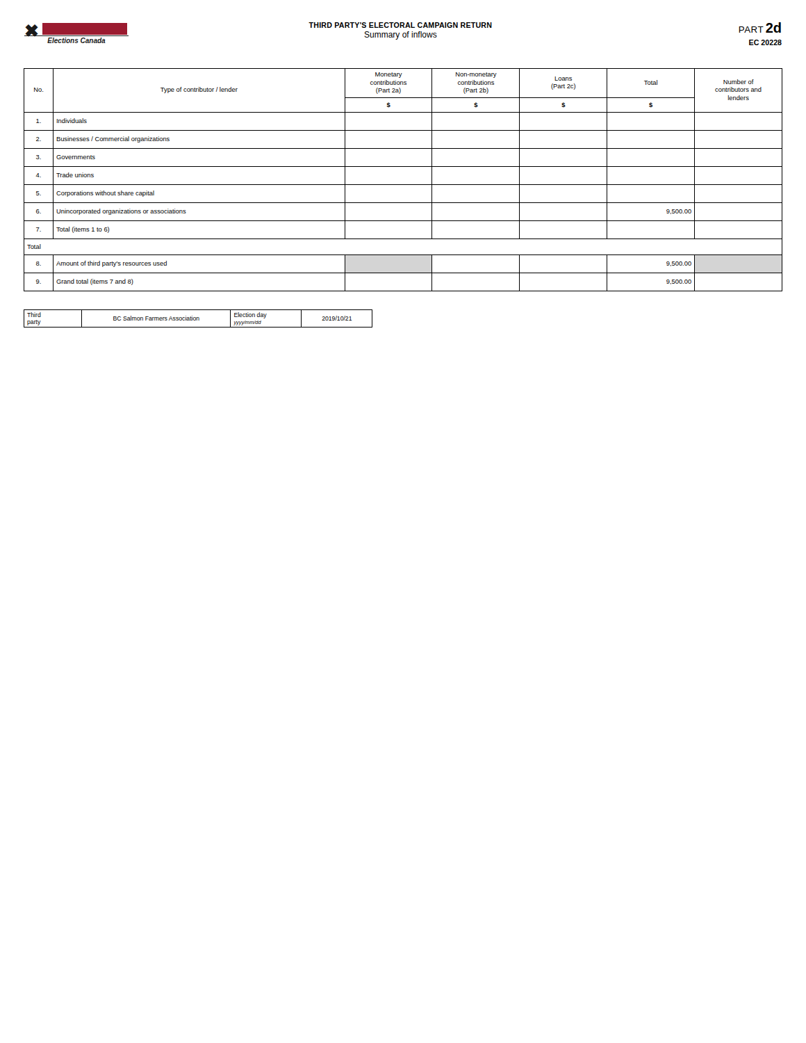| ✖ Elections Canada | Third Party's Electoral Campaign Return Summary of inflows | PART 2d EC 20228 |
| No. | Type of contributor / lender | Monetary contributions (Part 2a) | Non-monetary contributions (Part 2b) | Loans (Part 2c) | Total | Number of contributors and lenders |
| --- | --- | --- | --- | --- | --- | --- |
| $ | $ | $ | $ |
| 1. | Individuals | | | | | |
| 2. | Businesses / Commercial organizations | | | | | |
| 3. | Governments | | | | | |
| 4. | Trade unions | | | | | |
| 5. | Corporations without share capital | | | | | |
| 6. | Unincorporated organizations or associations | | | | 9,500.00 | |
| 7. | Total (items 1 to 6) | | | | | |
| Total |
| 8. | Amount of third party's resources used | | | | 9,500.00 | |
| 9. | Grand total (items 7 and 8) | | | | 9,500.00 | |
| Third party | BC Salmon Farmers Association | Election day yyyy/mm/dd | 2019/10/21 |